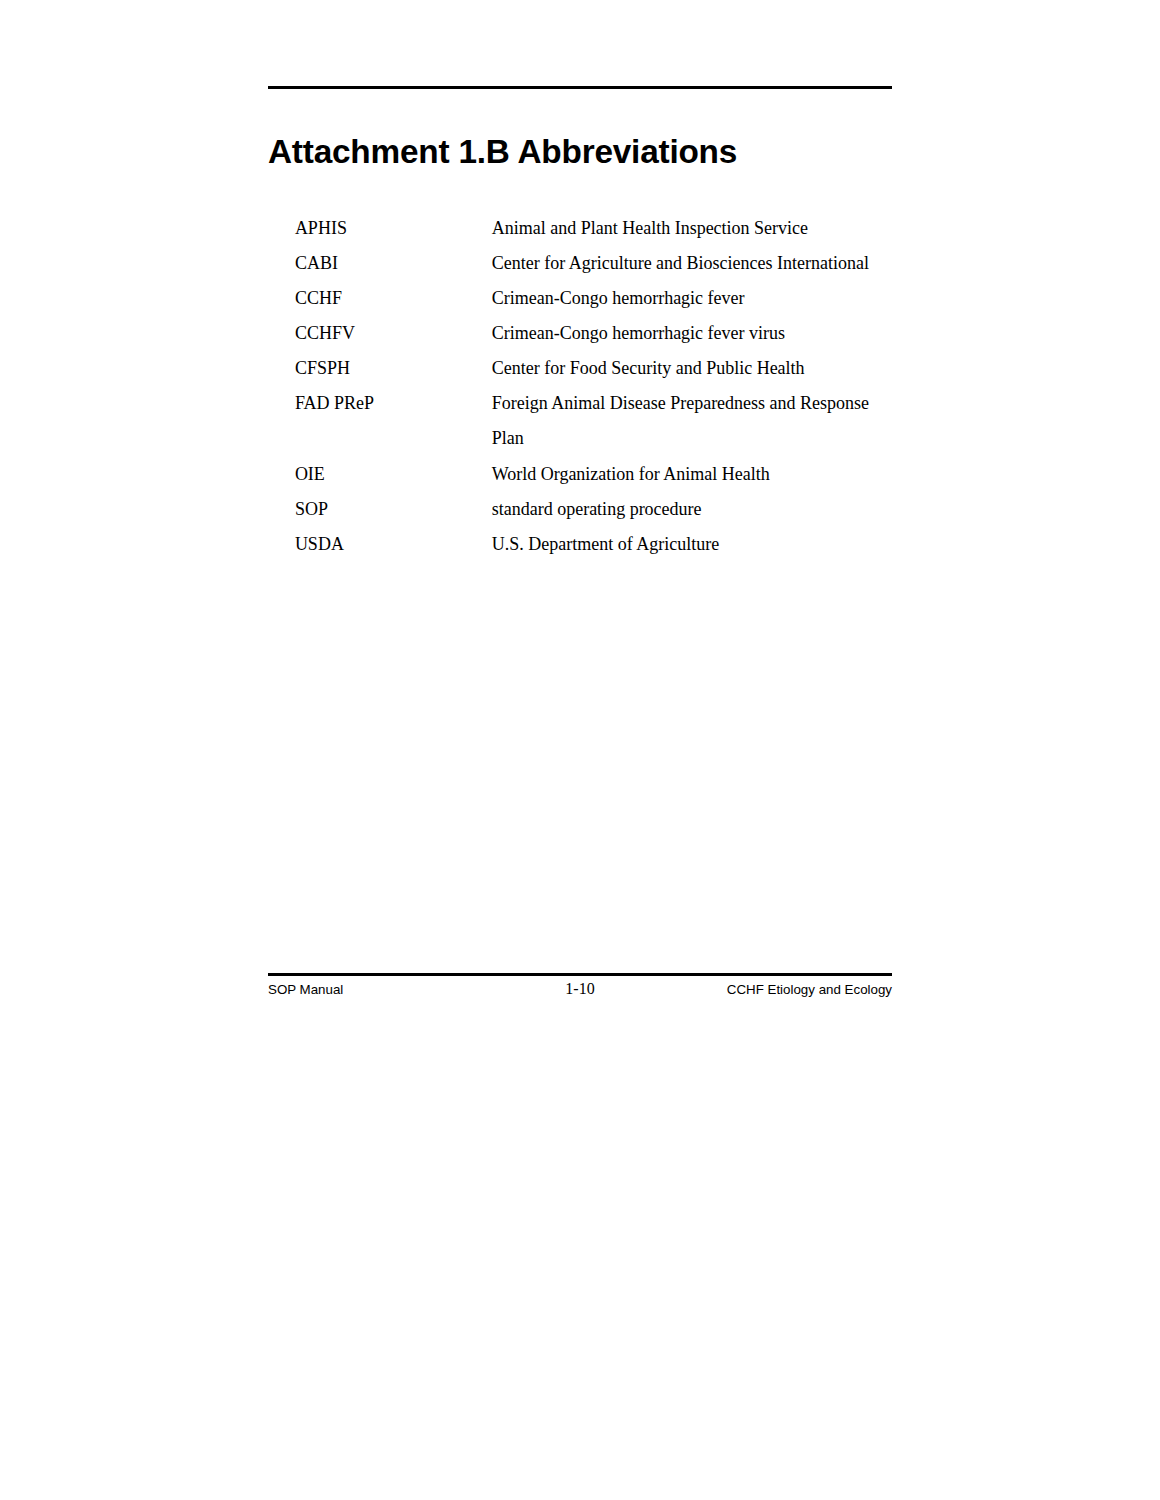Attachment 1.B Abbreviations
APHIS
Animal and Plant Health Inspection Service
CABI
Center for Agriculture and Biosciences International
CCHF
Crimean-Congo hemorrhagic fever
CCHFV
Crimean-Congo hemorrhagic fever virus
CFSPH
Center for Food Security and Public Health
FAD PReP
Foreign Animal Disease Preparedness and Response Plan
OIE
World Organization for Animal Health
SOP
standard operating procedure
USDA
U.S. Department of Agriculture
SOP Manual
1-10
CCHF Etiology and Ecology